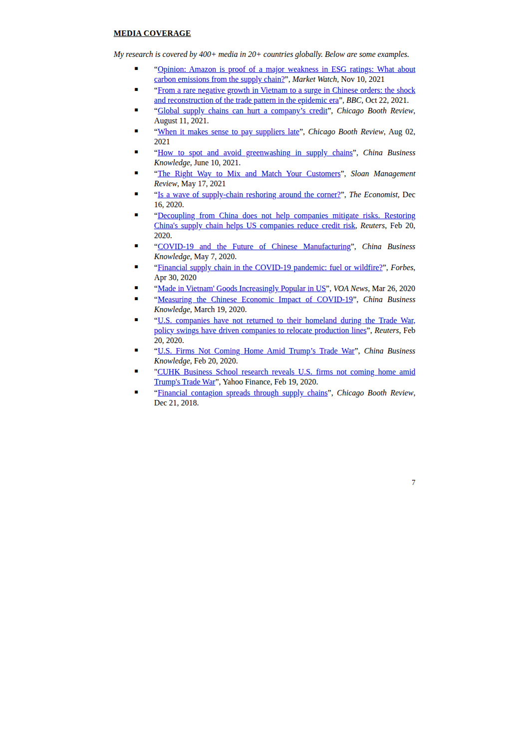MEDIA COVERAGE
My research is covered by 400+ media in 20+ countries globally. Below are some examples.
“Opinion: Amazon is proof of a major weakness in ESG ratings: What about carbon emissions from the supply chain?”, Market Watch, Nov 10, 2021
“From a rare negative growth in Vietnam to a surge in Chinese orders: the shock and reconstruction of the trade pattern in the epidemic era”, BBC, Oct 22, 2021.
“Global supply chains can hurt a company’s credit”, Chicago Booth Review, August 11, 2021.
“When it makes sense to pay suppliers late”, Chicago Booth Review, Aug 02, 2021
“How to spot and avoid greenwashing in supply chains”, China Business Knowledge, June 10, 2021.
“The Right Way to Mix and Match Your Customers”, Sloan Management Review, May 17, 2021
“Is a wave of supply-chain reshoring around the corner?”, The Economist, Dec 16, 2020.
“Decoupling from China does not help companies mitigate risks. Restoring China's supply chain helps US companies reduce credit risk, Reuters, Feb 20, 2020.
“COVID-19 and the Future of Chinese Manufacturing”, China Business Knowledge, May 7, 2020.
“Financial supply chain in the COVID-19 pandemic: fuel or wildfire?”, Forbes, Apr 30, 2020
“Made in Vietnam' Goods Increasingly Popular in US”, VOA News, Mar 26, 2020
“Measuring the Chinese Economic Impact of COVID-19”, China Business Knowledge, March 19, 2020.
“U.S. companies have not returned to their homeland during the Trade War, policy swings have driven companies to relocate production lines”, Reuters, Feb 20, 2020.
“U.S. Firms Not Coming Home Amid Trump’s Trade War”, China Business Knowledge, Feb 20, 2020.
"CUHK Business School research reveals U.S. firms not coming home amid Trump's Trade War”, Yahoo Finance, Feb 19, 2020.
“Financial contagion spreads through supply chains”, Chicago Booth Review, Dec 21, 2018.
7